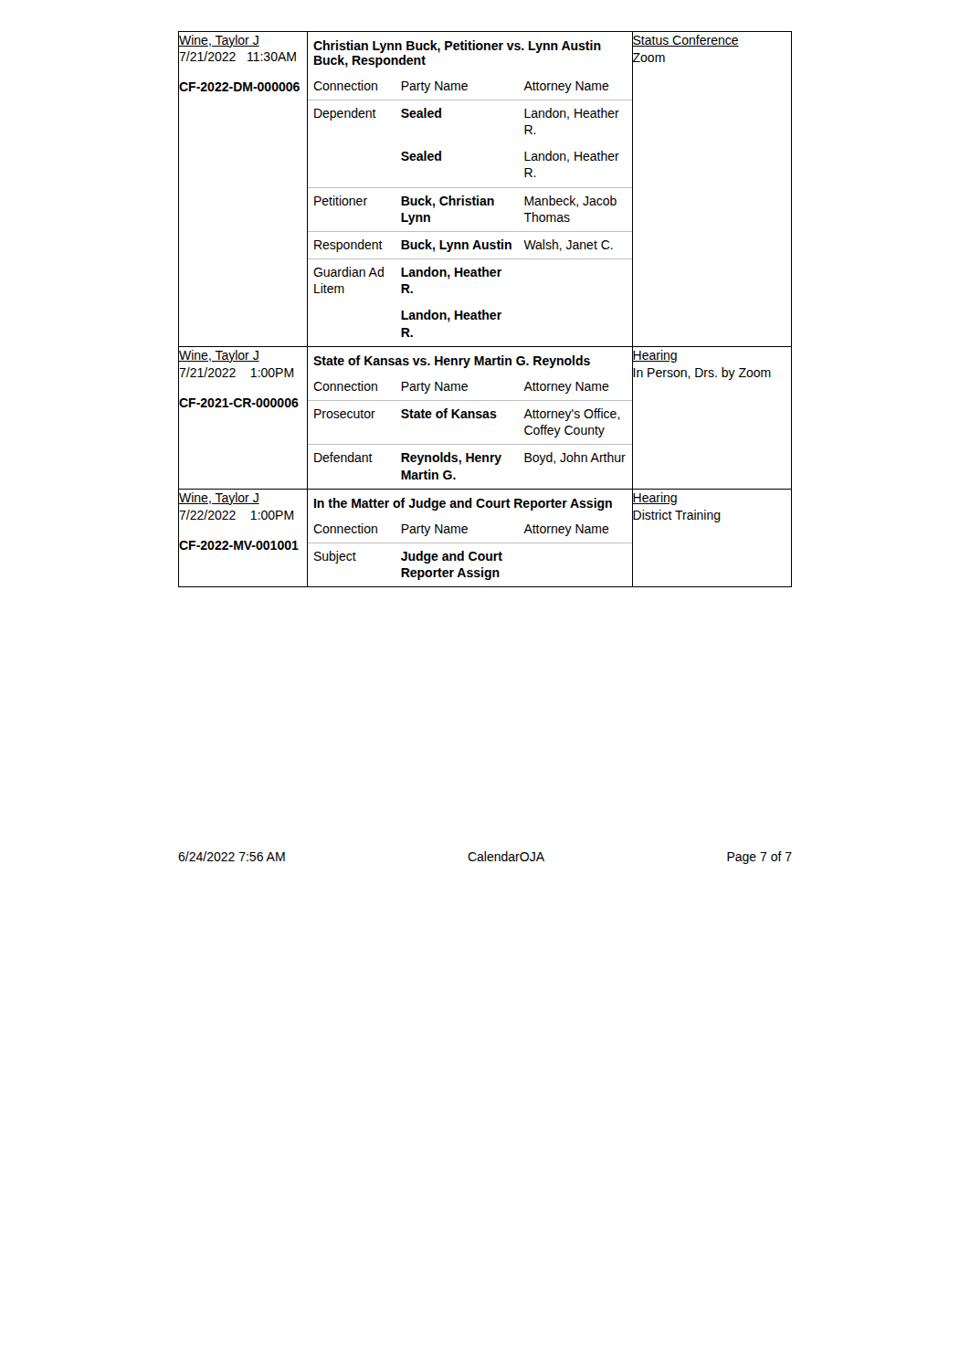| Wine, Taylor J 7/21/2022 11:30AM CF-2022-DM-000006 | Christian Lynn Buck, Petitioner vs. Lynn Austin Buck, Respondent / Connection / Party Name / Attorney Name / / Dependent / Sealed / Landon, Heather R. / / / Sealed / Landon, Heather R. / / Petitioner / Buck, Christian Lynn / Manbeck, Jacob Thomas / / Respondent / Buck, Lynn Austin / Walsh, Janet C. / / Guardian Ad Litem / Landon, Heather R. / / / / Landon, Heather R. / / | Status Conference Zoom |
| Wine, Taylor J 7/21/2022 1:00PM CF-2021-CR-000006 | State of Kansas vs. Henry Martin G. Reynolds / Connection / Party Name / Attorney Name / / Prosecutor / State of Kansas / Attorney's Office, Coffey County / / Defendant / Reynolds, Henry Martin G. / Boyd, John Arthur / | Hearing In Person, Drs. by Zoom |
| Wine, Taylor J 7/22/2022 1:00PM CF-2022-MV-001001 | In the Matter of Judge and Court Reporter Assign / Connection / Party Name / Attorney Name / / Subject / Judge and Court Reporter Assign / / | Hearing District Training |
6/24/2022 7:56 AM
CalendarOJA
Page 7 of 7